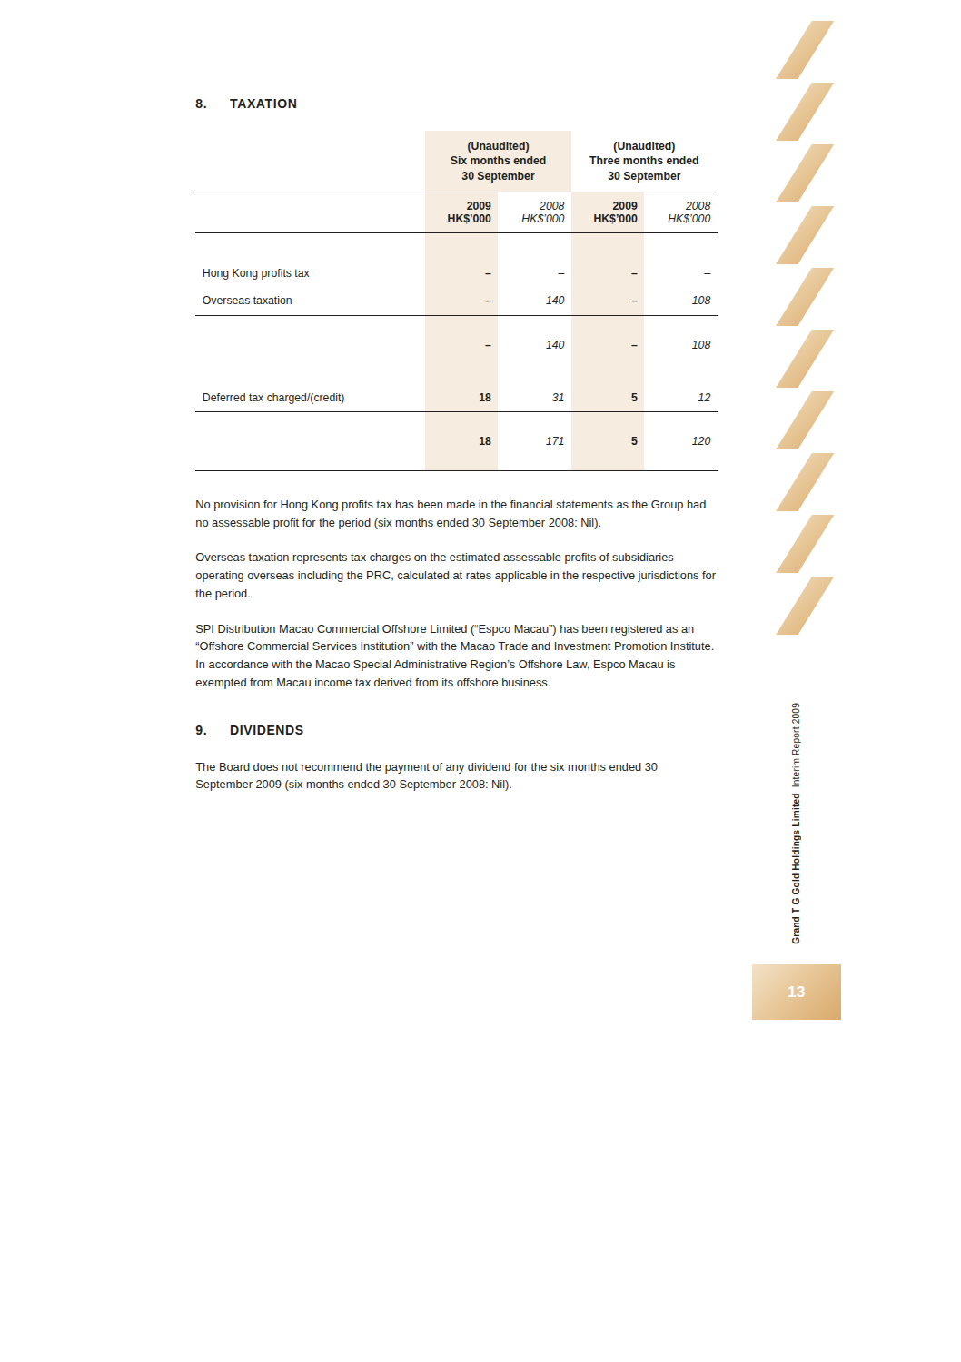8. TAXATION
| | (Unaudited) Six months ended 30 September | (Unaudited) Three months ended 30 September |
| | 2009 HK$’000 | 2008 HK$’000 | 2009 HK$’000 | 2008 HK$’000 |
| Hong Kong profits tax | – | – | – | – |
| Overseas taxation | – | 140 | – | 108 |
| | – | 140 | – | 108 |
| Deferred tax charged/(credit) | 18 | 31 | 5 | 12 |
| | 18 | 171 | 5 | 120 |
No provision for Hong Kong profits tax has been made in the financial statements as the Group had no assessable profit for the period (six months ended 30 September 2008: Nil).
Overseas taxation represents tax charges on the estimated assessable profits of subsidiaries operating overseas including the PRC, calculated at rates applicable in the respective jurisdictions for the period.
SPI Distribution Macao Commercial Offshore Limited (“Espco Macau”) has been registered as an “Offshore Commercial Services Institution” with the Macao Trade and Investment Promotion Institute. In accordance with the Macao Special Administrative Region’s Offshore Law, Espco Macau is exempted from Macau income tax derived from its offshore business.
9. DIVIDENDS
The Board does not recommend the payment of any dividend for the six months ended 30 September 2009 (six months ended 30 September 2008: Nil).
Grand T G Gold Holdings Limited Interim Report 2009
13